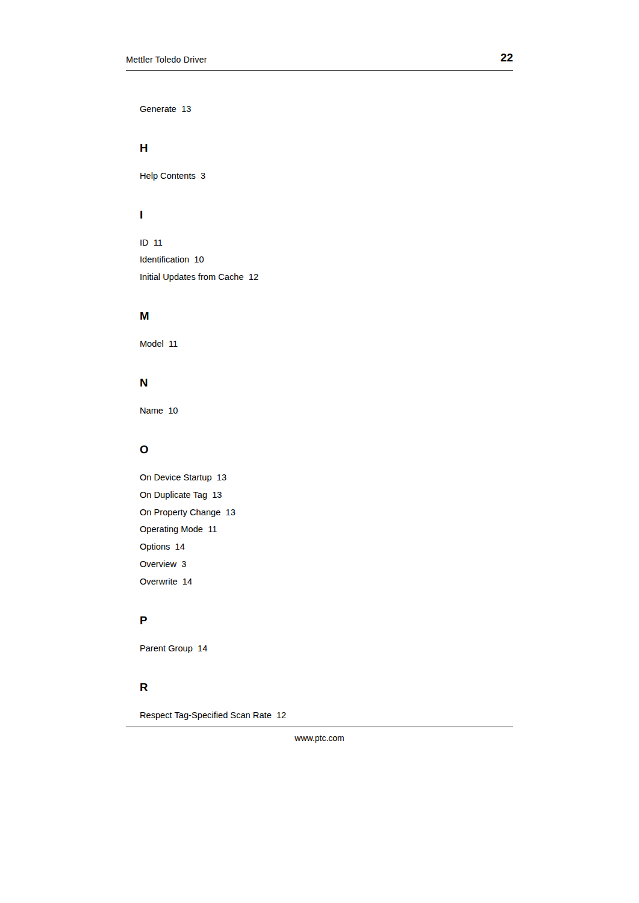Mettler Toledo Driver
22
Generate 13
H
Help Contents 3
I
ID 11
Identification 10
Initial Updates from Cache 12
M
Model 11
N
Name 10
O
On Device Startup 13
On Duplicate Tag 13
On Property Change 13
Operating Mode 11
Options 14
Overview 3
Overwrite 14
P
Parent Group 14
R
Respect Tag-Specified Scan Rate 12
www.ptc.com